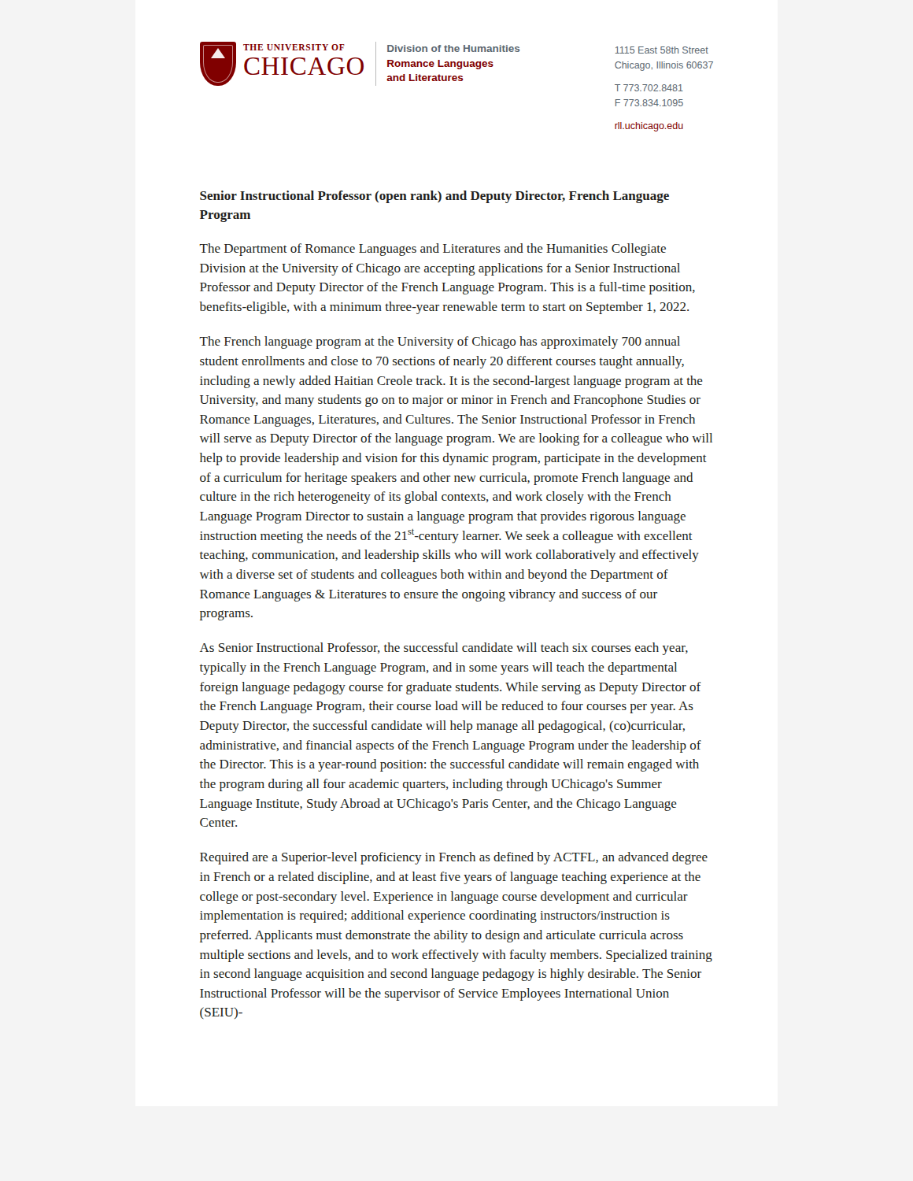The University of
Chicago
Division of the Humanities
Romance Languages
and Literatures
1115 East 58th Street
Chicago, Illinois 60637
T 773.702.8481
F 773.834.1095
rll.uchicago.edu
Senior Instructional Professor (open rank) and Deputy Director, French Language Program
The Department of Romance Languages and Literatures and the Humanities Collegiate Division at the University of Chicago are accepting applications for a Senior Instructional Professor and Deputy Director of the French Language Program. This is a full-time position, benefits-eligible, with a minimum three-year renewable term to start on September 1, 2022.
The French language program at the University of Chicago has approximately 700 annual student enrollments and close to 70 sections of nearly 20 different courses taught annually, including a newly added Haitian Creole track. It is the second-largest language program at the University, and many students go on to major or minor in French and Francophone Studies or Romance Languages, Literatures, and Cultures. The Senior Instructional Professor in French will serve as Deputy Director of the language program. We are looking for a colleague who will help to provide leadership and vision for this dynamic program, participate in the development of a curriculum for heritage speakers and other new curricula, promote French language and culture in the rich heterogeneity of its global contexts, and work closely with the French Language Program Director to sustain a language program that provides rigorous language instruction meeting the needs of the 21st-century learner. We seek a colleague with excellent teaching, communication, and leadership skills who will work collaboratively and effectively with a diverse set of students and colleagues both within and beyond the Department of Romance Languages & Literatures to ensure the ongoing vibrancy and success of our programs.
As Senior Instructional Professor, the successful candidate will teach six courses each year, typically in the French Language Program, and in some years will teach the departmental foreign language pedagogy course for graduate students. While serving as Deputy Director of the French Language Program, their course load will be reduced to four courses per year. As Deputy Director, the successful candidate will help manage all pedagogical, (co)curricular, administrative, and financial aspects of the French Language Program under the leadership of the Director. This is a year-round position: the successful candidate will remain engaged with the program during all four academic quarters, including through UChicago's Summer Language Institute, Study Abroad at UChicago's Paris Center, and the Chicago Language Center.
Required are a Superior-level proficiency in French as defined by ACTFL, an advanced degree in French or a related discipline, and at least five years of language teaching experience at the college or post-secondary level. Experience in language course development and curricular implementation is required; additional experience coordinating instructors/instruction is preferred. Applicants must demonstrate the ability to design and articulate curricula across multiple sections and levels, and to work effectively with faculty members. Specialized training in second language acquisition and second language pedagogy is highly desirable. The Senior Instructional Professor will be the supervisor of Service Employees International Union (SEIU)-